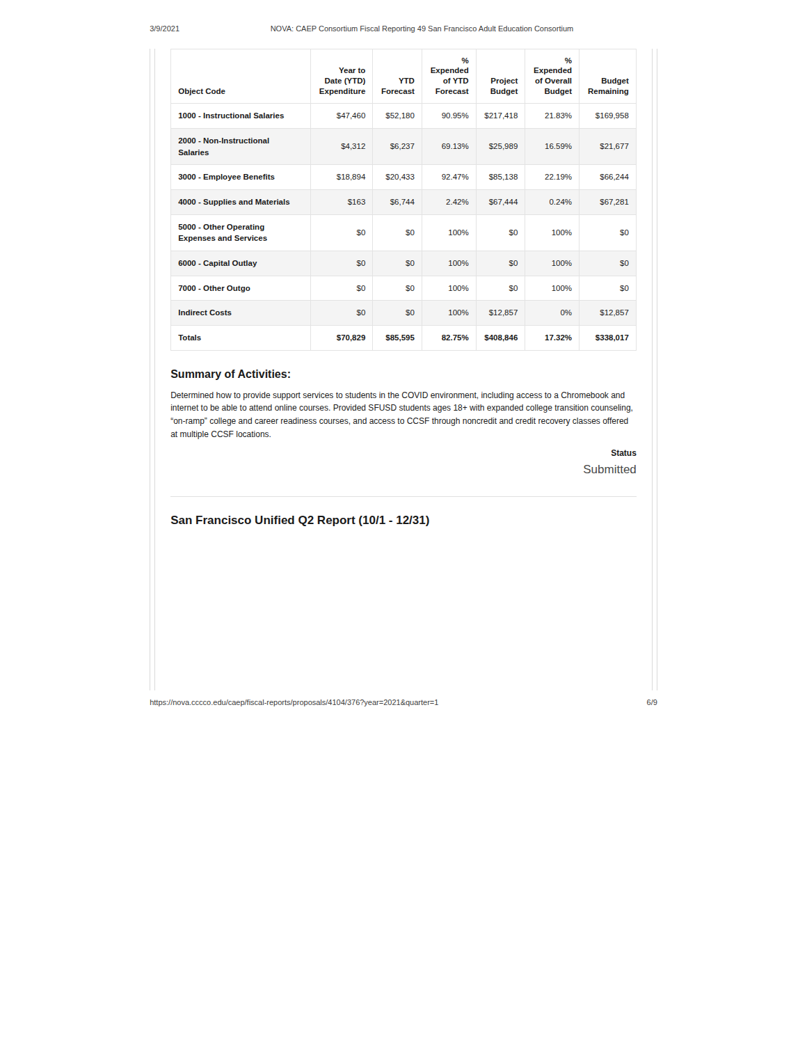3/9/2021
NOVA: CAEP Consortium Fiscal Reporting 49 San Francisco Adult Education Consortium
| Object Code | Year to Date (YTD) Expenditure | YTD Forecast | % Expended of YTD Forecast | Project Budget | % Expended of Overall Budget | Budget Remaining |
| --- | --- | --- | --- | --- | --- | --- |
| 1000 - Instructional Salaries | $47,460 | $52,180 | 90.95% | $217,418 | 21.83% | $169,958 |
| 2000 - Non-Instructional Salaries | $4,312 | $6,237 | 69.13% | $25,989 | 16.59% | $21,677 |
| 3000 - Employee Benefits | $18,894 | $20,433 | 92.47% | $85,138 | 22.19% | $66,244 |
| 4000 - Supplies and Materials | $163 | $6,744 | 2.42% | $67,444 | 0.24% | $67,281 |
| 5000 - Other Operating Expenses and Services | $0 | $0 | 100% | $0 | 100% | $0 |
| 6000 - Capital Outlay | $0 | $0 | 100% | $0 | 100% | $0 |
| 7000 - Other Outgo | $0 | $0 | 100% | $0 | 100% | $0 |
| Indirect Costs | $0 | $0 | 100% | $12,857 | 0% | $12,857 |
| Totals | $70,829 | $85,595 | 82.75% | $408,846 | 17.32% | $338,017 |
Summary of Activities:
Determined how to provide support services to students in the COVID environment, including access to a Chromebook and internet to be able to attend online courses. Provided SFUSD students ages 18+ with expanded college transition counseling, “on-ramp” college and career readiness courses, and access to CCSF through noncredit and credit recovery classes offered at multiple CCSF locations.
Status
Submitted
San Francisco Unified Q2 Report (10/1 - 12/31)
https://nova.cccco.edu/caep/fiscal-reports/proposals/4104/376?year=2021&quarter=1
6/9